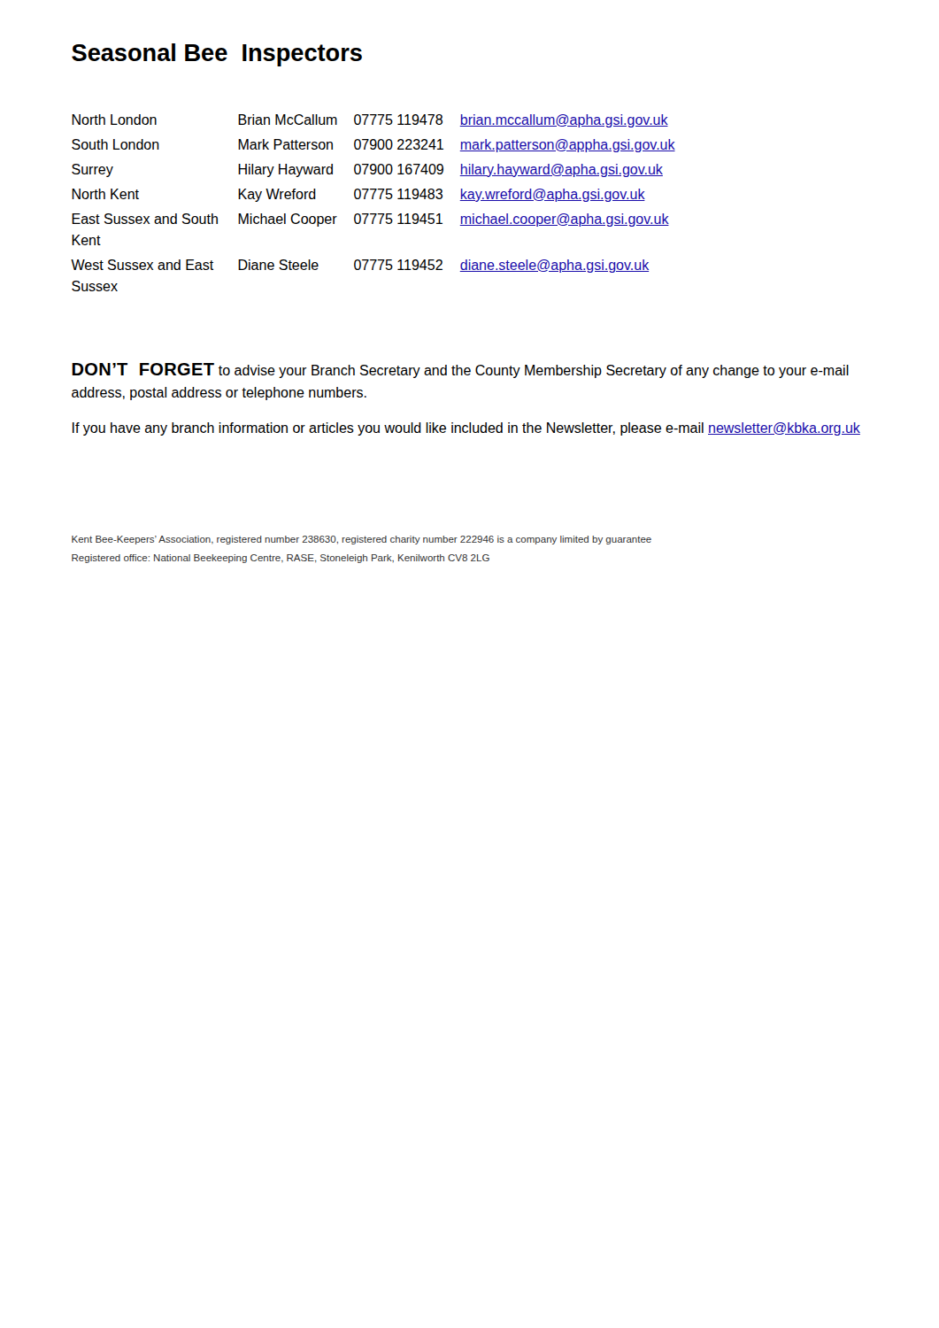Seasonal Bee Inspectors
| North London | Brian McCallum | 07775 119478 | brian.mccallum@apha.gsi.gov.uk |
| South London | Mark Patterson | 07900 223241 | mark.patterson@appha.gsi.gov.uk |
| Surrey | Hilary Hayward | 07900 167409 | hilary.hayward@apha.gsi.gov.uk |
| North Kent | Kay Wreford | 07775 119483 | kay.wreford@apha.gsi.gov.uk |
| East Sussex and South Kent | Michael Cooper | 07775 119451 | michael.cooper@apha.gsi.gov.uk |
| West Sussex and East Sussex | Diane Steele | 07775 119452 | diane.steele@apha.gsi.gov.uk |
DON’T FORGET to advise your Branch Secretary and the County Membership Secretary of any change to your e-mail address, postal address or telephone numbers.
If you have any branch information or articles you would like included in the Newsletter, please e-mail newsletter@kbka.org.uk
Kent Bee-Keepers’ Association, registered number 238630, registered charity number 222946 is a company limited by guarantee
Registered office: National Beekeeping Centre, RASE, Stoneleigh Park, Kenilworth CV8 2LG